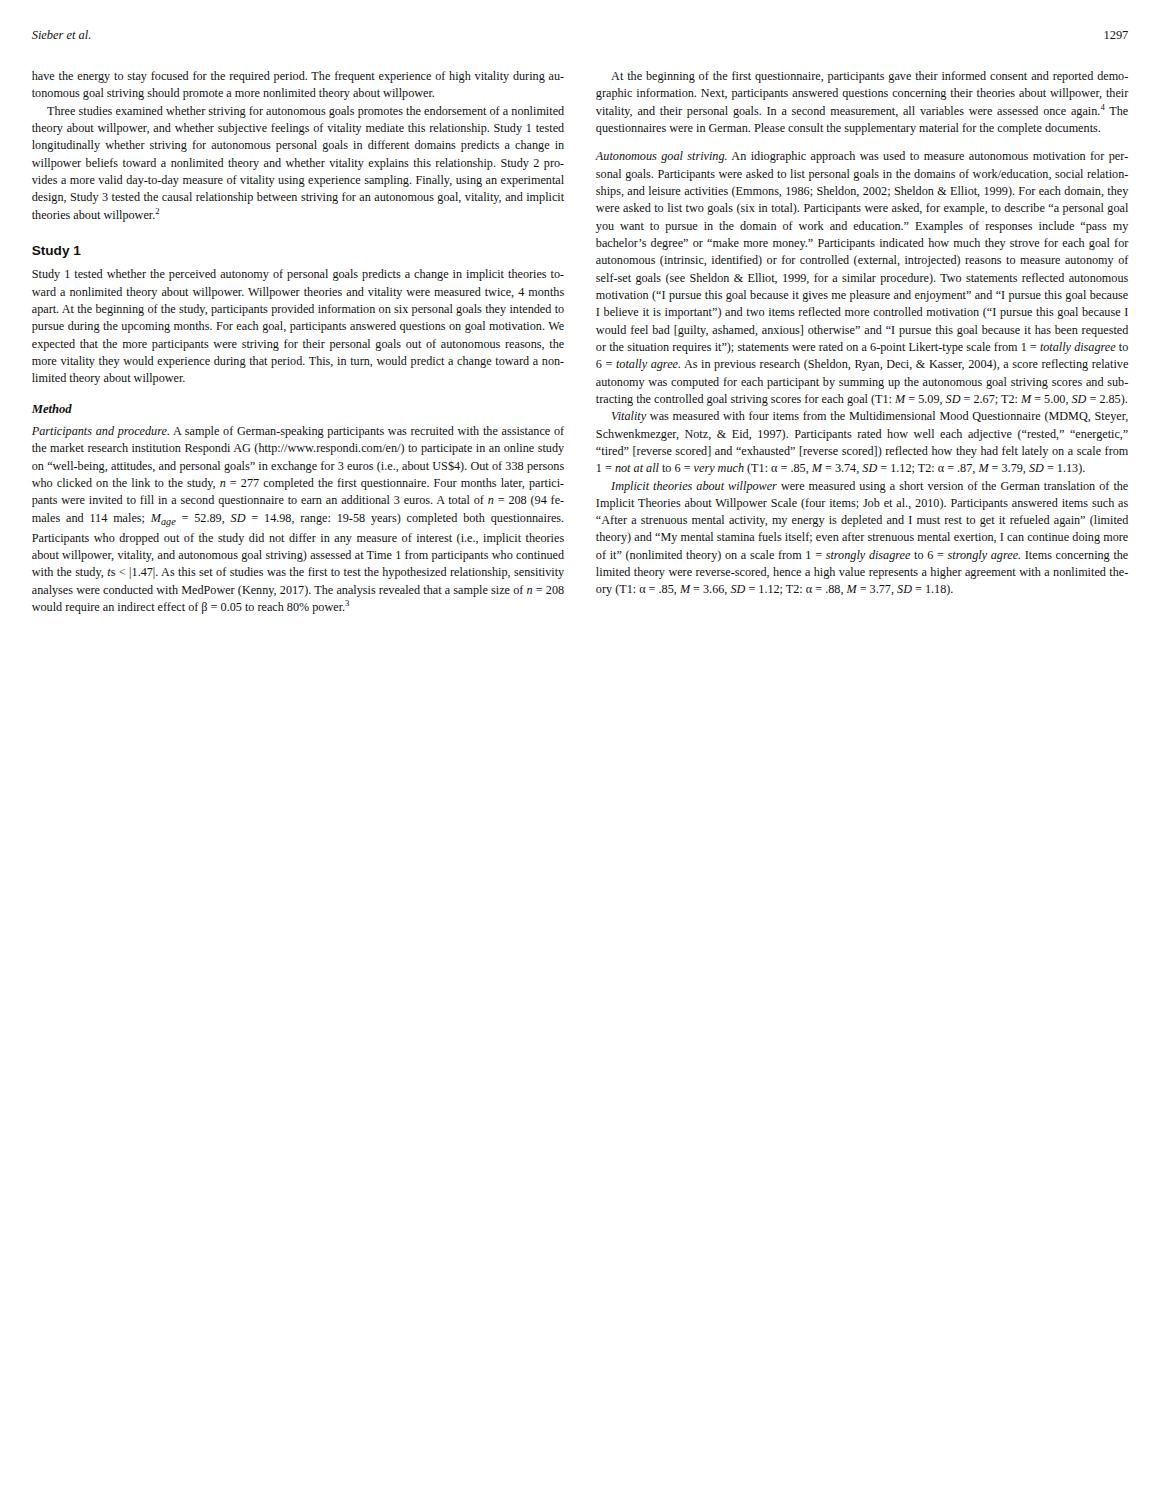Sieber et al. 1297
have the energy to stay focused for the required period. The frequent experience of high vitality during autonomous goal striving should promote a more nonlimited theory about willpower.
Three studies examined whether striving for autonomous goals promotes the endorsement of a nonlimited theory about willpower, and whether subjective feelings of vitality mediate this relationship. Study 1 tested longitudinally whether striving for autonomous personal goals in different domains predicts a change in willpower beliefs toward a nonlimited theory and whether vitality explains this relationship. Study 2 provides a more valid day-to-day measure of vitality using experience sampling. Finally, using an experimental design, Study 3 tested the causal relationship between striving for an autonomous goal, vitality, and implicit theories about willpower.2
Study 1
Study 1 tested whether the perceived autonomy of personal goals predicts a change in implicit theories toward a nonlimited theory about willpower. Willpower theories and vitality were measured twice, 4 months apart. At the beginning of the study, participants provided information on six personal goals they intended to pursue during the upcoming months. For each goal, participants answered questions on goal motivation. We expected that the more participants were striving for their personal goals out of autonomous reasons, the more vitality they would experience during that period. This, in turn, would predict a change toward a nonlimited theory about willpower.
Method
Participants and procedure. A sample of German-speaking participants was recruited with the assistance of the market research institution Respondi AG (http://www.respondi.com/en/) to participate in an online study on “well-being, attitudes, and personal goals” in exchange for 3 euros (i.e., about US$4). Out of 338 persons who clicked on the link to the study, n = 277 completed the first questionnaire. Four months later, participants were invited to fill in a second questionnaire to earn an additional 3 euros. A total of n = 208 (94 females and 114 males; Mage = 52.89, SD = 14.98, range: 19-58 years) completed both questionnaires. Participants who dropped out of the study did not differ in any measure of interest (i.e., implicit theories about willpower, vitality, and autonomous goal striving) assessed at Time 1 from participants who continued with the study, ts < |1.47|. As this set of studies was the first to test the hypothesized relationship, sensitivity analyses were conducted with MedPower (Kenny, 2017). The analysis revealed that a sample size of n = 208 would require an indirect effect of β = 0.05 to reach 80% power.3
At the beginning of the first questionnaire, participants gave their informed consent and reported demographic information. Next, participants answered questions concerning their theories about willpower, their vitality, and their personal goals. In a second measurement, all variables were assessed once again.4 The questionnaires were in German. Please consult the supplementary material for the complete documents.
Autonomous goal striving. An idiographic approach was used to measure autonomous motivation for personal goals. Participants were asked to list personal goals in the domains of work/education, social relationships, and leisure activities (Emmons, 1986; Sheldon, 2002; Sheldon & Elliot, 1999). For each domain, they were asked to list two goals (six in total). Participants were asked, for example, to describe “a personal goal you want to pursue in the domain of work and education.” Examples of responses include “pass my bachelor’s degree” or “make more money.” Participants indicated how much they strove for each goal for autonomous (intrinsic, identified) or for controlled (external, introjected) reasons to measure autonomy of self-set goals (see Sheldon & Elliot, 1999, for a similar procedure). Two statements reflected autonomous motivation (“I pursue this goal because it gives me pleasure and enjoyment” and “I pursue this goal because I believe it is important”) and two items reflected more controlled motivation (“I pursue this goal because I would feel bad [guilty, ashamed, anxious] otherwise” and “I pursue this goal because it has been requested or the situation requires it”); statements were rated on a 6-point Likert-type scale from 1 = totally disagree to 6 = totally agree. As in previous research (Sheldon, Ryan, Deci, & Kasser, 2004), a score reflecting relative autonomy was computed for each participant by summing up the autonomous goal striving scores and subtracting the controlled goal striving scores for each goal (T1: M = 5.09, SD = 2.67; T2: M = 5.00, SD = 2.85).
Vitality was measured with four items from the Multidimensional Mood Questionnaire (MDMQ, Steyer, Schwenkmezger, Notz, & Eid, 1997). Participants rated how well each adjective (“rested,” “energetic,” “tired” [reverse scored] and “exhausted” [reverse scored]) reflected how they had felt lately on a scale from 1 = not at all to 6 = very much (T1: α = .85, M = 3.74, SD = 1.12; T2: α = .87, M = 3.79, SD = 1.13).
Implicit theories about willpower were measured using a short version of the German translation of the Implicit Theories about Willpower Scale (four items; Job et al., 2010). Participants answered items such as “After a strenuous mental activity, my energy is depleted and I must rest to get it refueled again” (limited theory) and “My mental stamina fuels itself; even after strenuous mental exertion, I can continue doing more of it” (nonlimited theory) on a scale from 1 = strongly disagree to 6 = strongly agree. Items concerning the limited theory were reverse-scored, hence a high value represents a higher agreement with a nonlimited theory (T1: α = .85, M = 3.66, SD = 1.12; T2: α = .88, M = 3.77, SD = 1.18).